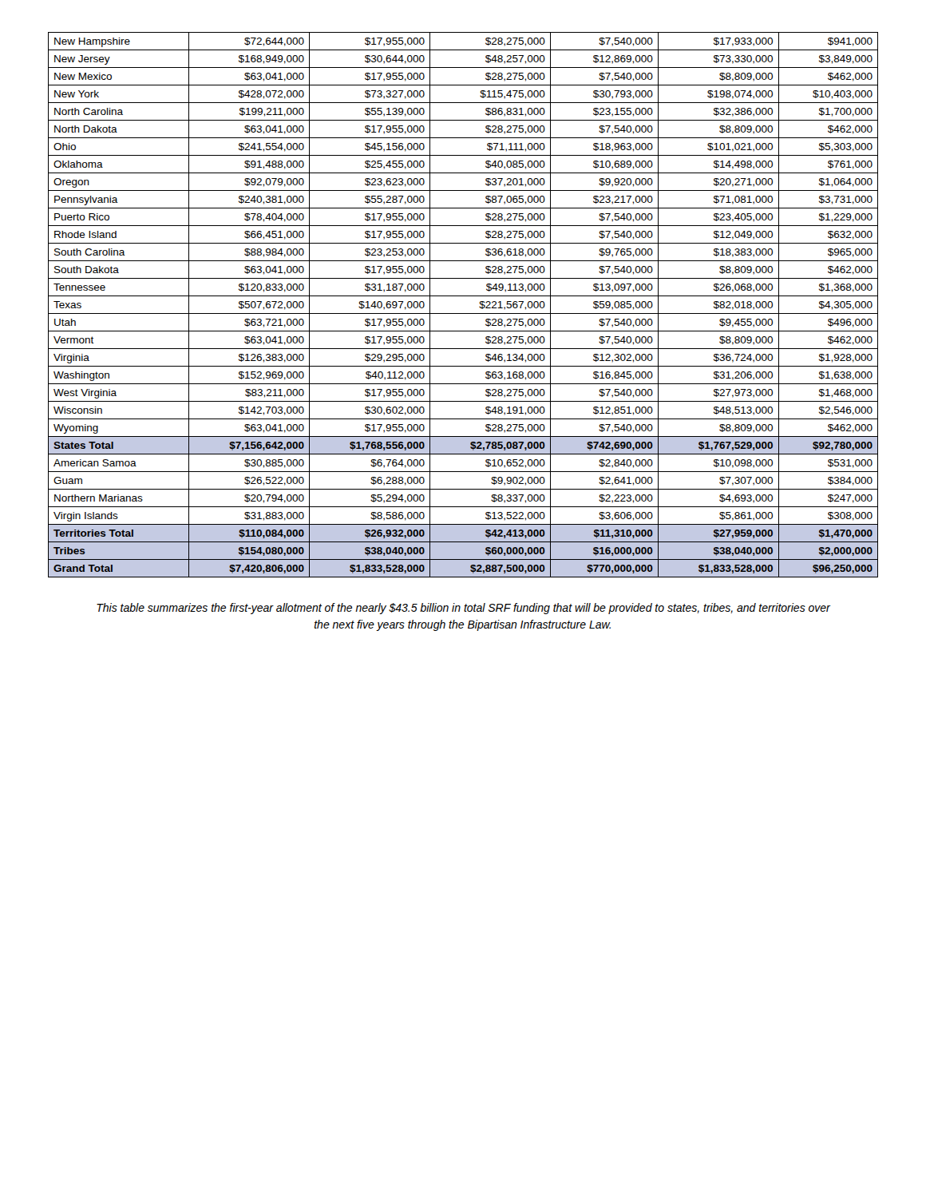| New Hampshire | $72,644,000 | $17,955,000 | $28,275,000 | $7,540,000 | $17,933,000 | $941,000 |
| New Jersey | $168,949,000 | $30,644,000 | $48,257,000 | $12,869,000 | $73,330,000 | $3,849,000 |
| New Mexico | $63,041,000 | $17,955,000 | $28,275,000 | $7,540,000 | $8,809,000 | $462,000 |
| New York | $428,072,000 | $73,327,000 | $115,475,000 | $30,793,000 | $198,074,000 | $10,403,000 |
| North Carolina | $199,211,000 | $55,139,000 | $86,831,000 | $23,155,000 | $32,386,000 | $1,700,000 |
| North Dakota | $63,041,000 | $17,955,000 | $28,275,000 | $7,540,000 | $8,809,000 | $462,000 |
| Ohio | $241,554,000 | $45,156,000 | $71,111,000 | $18,963,000 | $101,021,000 | $5,303,000 |
| Oklahoma | $91,488,000 | $25,455,000 | $40,085,000 | $10,689,000 | $14,498,000 | $761,000 |
| Oregon | $92,079,000 | $23,623,000 | $37,201,000 | $9,920,000 | $20,271,000 | $1,064,000 |
| Pennsylvania | $240,381,000 | $55,287,000 | $87,065,000 | $23,217,000 | $71,081,000 | $3,731,000 |
| Puerto Rico | $78,404,000 | $17,955,000 | $28,275,000 | $7,540,000 | $23,405,000 | $1,229,000 |
| Rhode Island | $66,451,000 | $17,955,000 | $28,275,000 | $7,540,000 | $12,049,000 | $632,000 |
| South Carolina | $88,984,000 | $23,253,000 | $36,618,000 | $9,765,000 | $18,383,000 | $965,000 |
| South Dakota | $63,041,000 | $17,955,000 | $28,275,000 | $7,540,000 | $8,809,000 | $462,000 |
| Tennessee | $120,833,000 | $31,187,000 | $49,113,000 | $13,097,000 | $26,068,000 | $1,368,000 |
| Texas | $507,672,000 | $140,697,000 | $221,567,000 | $59,085,000 | $82,018,000 | $4,305,000 |
| Utah | $63,721,000 | $17,955,000 | $28,275,000 | $7,540,000 | $9,455,000 | $496,000 |
| Vermont | $63,041,000 | $17,955,000 | $28,275,000 | $7,540,000 | $8,809,000 | $462,000 |
| Virginia | $126,383,000 | $29,295,000 | $46,134,000 | $12,302,000 | $36,724,000 | $1,928,000 |
| Washington | $152,969,000 | $40,112,000 | $63,168,000 | $16,845,000 | $31,206,000 | $1,638,000 |
| West Virginia | $83,211,000 | $17,955,000 | $28,275,000 | $7,540,000 | $27,973,000 | $1,468,000 |
| Wisconsin | $142,703,000 | $30,602,000 | $48,191,000 | $12,851,000 | $48,513,000 | $2,546,000 |
| Wyoming | $63,041,000 | $17,955,000 | $28,275,000 | $7,540,000 | $8,809,000 | $462,000 |
| States Total | $7,156,642,000 | $1,768,556,000 | $2,785,087,000 | $742,690,000 | $1,767,529,000 | $92,780,000 |
| American Samoa | $30,885,000 | $6,764,000 | $10,652,000 | $2,840,000 | $10,098,000 | $531,000 |
| Guam | $26,522,000 | $6,288,000 | $9,902,000 | $2,641,000 | $7,307,000 | $384,000 |
| Northern Marianas | $20,794,000 | $5,294,000 | $8,337,000 | $2,223,000 | $4,693,000 | $247,000 |
| Virgin Islands | $31,883,000 | $8,586,000 | $13,522,000 | $3,606,000 | $5,861,000 | $308,000 |
| Territories Total | $110,084,000 | $26,932,000 | $42,413,000 | $11,310,000 | $27,959,000 | $1,470,000 |
| Tribes | $154,080,000 | $38,040,000 | $60,000,000 | $16,000,000 | $38,040,000 | $2,000,000 |
| Grand Total | $7,420,806,000 | $1,833,528,000 | $2,887,500,000 | $770,000,000 | $1,833,528,000 | $96,250,000 |
This table summarizes the first-year allotment of the nearly $43.5 billion in total SRF funding that will be provided to states, tribes, and territories over the next five years through the Bipartisan Infrastructure Law.